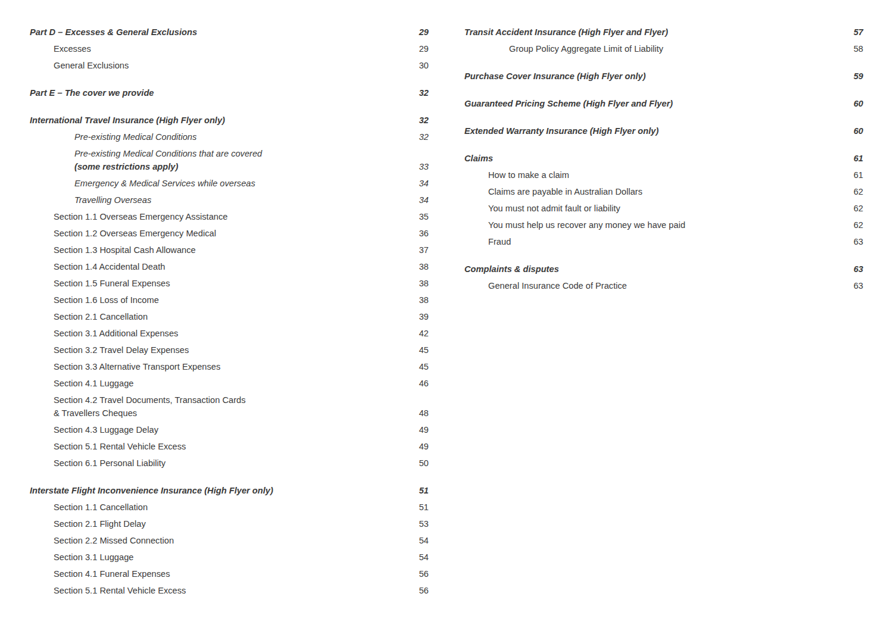Part D – Excesses & General Exclusions 29
Excesses 29
General Exclusions 30
Part E – The cover we provide 32
International Travel Insurance (High Flyer only) 32
Pre-existing Medical Conditions 32
Pre-existing Medical Conditions that are covered (some restrictions apply) 33
Emergency & Medical Services while overseas 34
Travelling Overseas 34
Section 1.1 Overseas Emergency Assistance 35
Section 1.2 Overseas Emergency Medical 36
Section 1.3 Hospital Cash Allowance 37
Section 1.4 Accidental Death 38
Section 1.5 Funeral Expenses 38
Section 1.6 Loss of Income 38
Section 2.1 Cancellation 39
Section 3.1 Additional Expenses 42
Section 3.2 Travel Delay Expenses 45
Section 3.3 Alternative Transport Expenses 45
Section 4.1 Luggage 46
Section 4.2 Travel Documents, Transaction Cards & Travellers Cheques 48
Section 4.3 Luggage Delay 49
Section 5.1 Rental Vehicle Excess 49
Section 6.1 Personal Liability 50
Interstate Flight Inconvenience Insurance (High Flyer only) 51
Section 1.1 Cancellation 51
Section 2.1 Flight Delay 53
Section 2.2 Missed Connection 54
Section 3.1 Luggage 54
Section 4.1 Funeral Expenses 56
Section 5.1 Rental Vehicle Excess 56
Transit Accident Insurance (High Flyer and Flyer) 57
Group Policy Aggregate Limit of Liability 58
Purchase Cover Insurance (High Flyer only) 59
Guaranteed Pricing Scheme (High Flyer and Flyer) 60
Extended Warranty Insurance (High Flyer only) 60
Claims 61
How to make a claim 61
Claims are payable in Australian Dollars 62
You must not admit fault or liability 62
You must help us recover any money we have paid 62
Fraud 63
Complaints & disputes 63
General Insurance Code of Practice 63